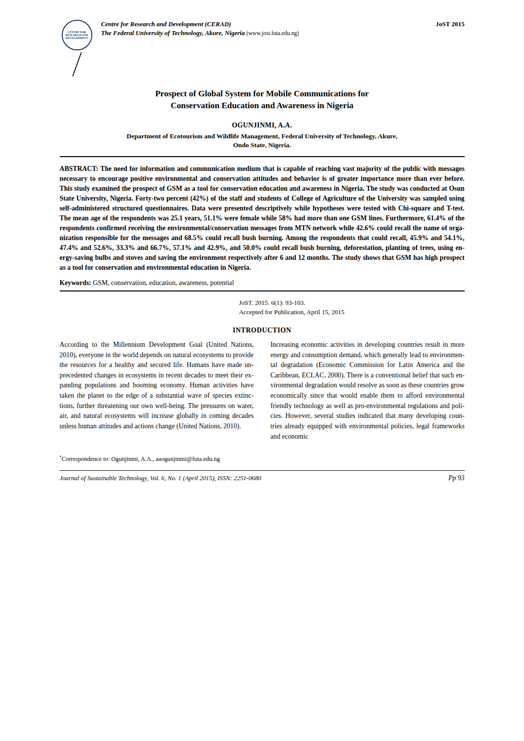Centre for Research and Development
Centre for Research and Development (CERAD) JoST 2015
The Federal University of Technology, Akure, Nigeria (www.jost.futa.edu.ng)
Prospect of Global System for Mobile Communications for
Conservation Education and Awareness in Nigeria
OGUNJINMI, A.A.
Department of Ecotourism and Wildlife Management, Federal University of Technology, Akure,
Ondo State, Nigeria.
ABSTRACT: The need for information and communication medium that is capable of reaching vast majority of the public with messages necessary to encourage positive environmental and conservation attitudes and behavior is of greater importance more than ever before. This study examined the prospect of GSM as a tool for conservation education and awareness in Nigeria. The study was conducted at Osun State University, Nigeria. Forty-two percent (42%) of the staff and students of College of Agriculture of the University was sampled using self-administered structured questionnaires. Data were presented descriptively while hypotheses were tested with Chi-square and T-test. The mean age of the respondents was 25.1 years, 51.1% were female while 58% had more than one GSM lines. Furthermore, 61.4% of the respondents confirmed receiving the environmental/conservation messages from MTN network while 42.6% could recall the name of organization responsible for the messages and 68.5% could recall bush burning. Among the respondents that could recall, 45.9% and 54.1%, 47.4% and 52.6%, 33.3% and 66.7%, 57.1% and 42.9%, and 50.0% could recall bush burning, deforestation, planting of trees, using energy-saving bulbs and stoves and saving the environment respectively after 6 and 12 months. The study shows that GSM has high prospect as a tool for conservation and environmental education in Nigeria.
Keywords: GSM, conservation, education, awareness, potential
JoST. 2015. 6(1): 93-103.
Accepted for Publication, April 15, 2015
INTRODUCTION
According to the Millennium Development Goal (United Nations, 2010), everyone in the world depends on natural ecosystems to provide the resources for a healthy and secured life. Humans have made unprecedented changes in ecosystems in recent decades to meet their expanding populations and booming economy. Human activities have taken the planet to the edge of a substantial wave of species extinctions, further threatening our own well-being. The pressures on water, air, and natural ecosystems will increase globally in coming decades unless human attitudes and actions change (United Nations, 2010).
Increasing economic activities in developing countries result in more energy and consumption demand, which generally lead to environmental degradation (Economic Commission for Latin America and the Caribbean, ECLAC, 2000). There is a conventional belief that such environmental degradation would resolve as soon as these countries grow economically since that would enable them to afford environmental friendly technology as well as pro-environmental regulations and policies. However, several studies indicated that many developing countries already equipped with environmental policies, legal frameworks and economic
*Correspondence to: Ogunjinmi, A.A., aaogunjinmi@futa.edu.ng
Journal of Sustainable Technology, Vol. 6, No. 1 (April 2015), ISSN: 2251-0680 Pp 93